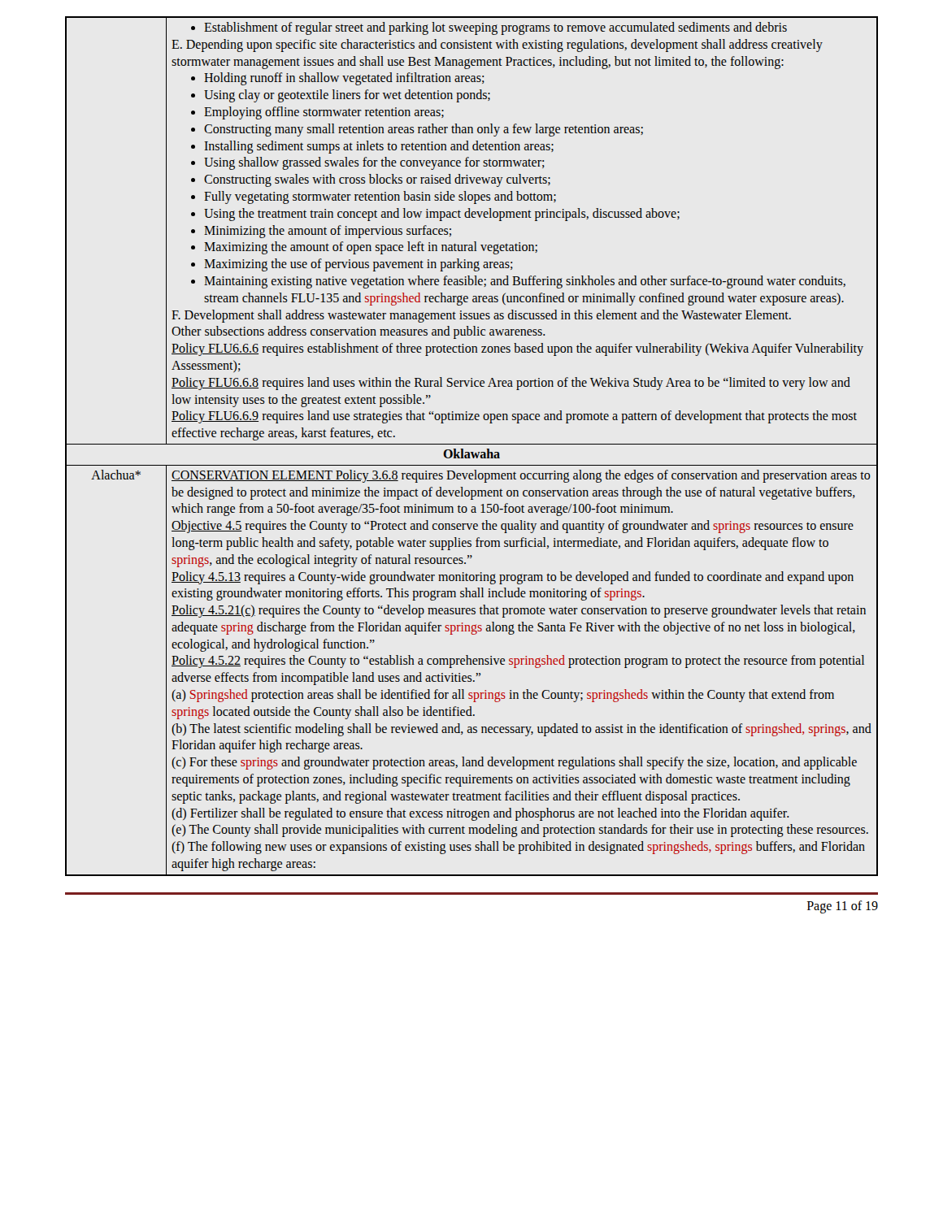| | Establishment of regular street and parking lot sweeping programs to remove accumulated sediments and debris E. Depending upon specific site characteristics and consistent with existing regulations, development shall address creatively stormwater management issues and shall use Best Management Practices, including, but not limited to, the following: Holding runoff in shallow vegetated infiltration areas; Using clay or geotextile liners for wet detention ponds; Employing offline stormwater retention areas; Constructing many small retention areas rather than only a few large retention areas; Installing sediment sumps at inlets to retention and detention areas; Using shallow grassed swales for the conveyance for stormwater; Constructing swales with cross blocks or raised driveway culverts; Fully vegetating stormwater retention basin side slopes and bottom; Using the treatment train concept and low impact development principals, discussed above; Minimizing the amount of impervious surfaces; Maximizing the amount of open space left in natural vegetation; Maximizing the use of pervious pavement in parking areas; Maintaining existing native vegetation where feasible; and Buffering sinkholes and other surface-to-ground water conduits, stream channels FLU-135 and springshed recharge areas (unconfined or minimally confined ground water exposure areas). F. Development shall address wastewater management issues as discussed in this element and the Wastewater Element. Other subsections address conservation measures and public awareness. Policy FLU6.6.6 requires establishment of three protection zones based upon the aquifer vulnerability (Wekiva Aquifer Vulnerability Assessment); Policy FLU6.6.8 requires land uses within the Rural Service Area portion of the Wekiva Study Area to be “limited to very low and low intensity uses to the greatest extent possible.” Policy FLU6.6.9 requires land use strategies that “optimize open space and promote a pattern of development that protects the most effective recharge areas, karst features, etc. |
| Oklawaha |
| Alachua* | CONSERVATION ELEMENT Policy 3.6.8 requires Development occurring along the edges of conservation and preservation areas to be designed to protect and minimize the impact of development on conservation areas through the use of natural vegetative buffers, which range from a 50-foot average/35-foot minimum to a 150-foot average/100-foot minimum. Objective 4.5 requires the County to “Protect and conserve the quality and quantity of groundwater and springs resources to ensure long-term public health and safety, potable water supplies from surficial, intermediate, and Floridan aquifers, adequate flow to springs , and the ecological integrity of natural resources.” Policy 4.5.13 requires a County-wide groundwater monitoring program to be developed and funded to coordinate and expand upon existing groundwater monitoring efforts. This program shall include monitoring of springs . Policy 4.5.21(c) requires the County to “develop measures that promote water conservation to preserve groundwater levels that retain adequate spring discharge from the Floridan aquifer springs along the Santa Fe River with the objective of no net loss in biological, ecological, and hydrological function.” Policy 4.5.22 requires the County to “establish a comprehensive springshed protection program to protect the resource from potential adverse effects from incompatible land uses and activities.” (a) Springshed protection areas shall be identified for all springs in the County; springsheds within the County that extend from springs located outside the County shall also be identified. (b) The latest scientific modeling shall be reviewed and, as necessary, updated to assist in the identification of springshed, springs , and Floridan aquifer high recharge areas. (c) For these springs and groundwater protection areas, land development regulations shall specify the size, location, and applicable requirements of protection zones, including specific requirements on activities associated with domestic waste treatment including septic tanks, package plants, and regional wastewater treatment facilities and their effluent disposal practices. (d) Fertilizer shall be regulated to ensure that excess nitrogen and phosphorus are not leached into the Floridan aquifer. (e) The County shall provide municipalities with current modeling and protection standards for their use in protecting these resources. (f) The following new uses or expansions of existing uses shall be prohibited in designated springsheds, springs buffers, and Floridan aquifer high recharge areas: |
Page 11 of 19